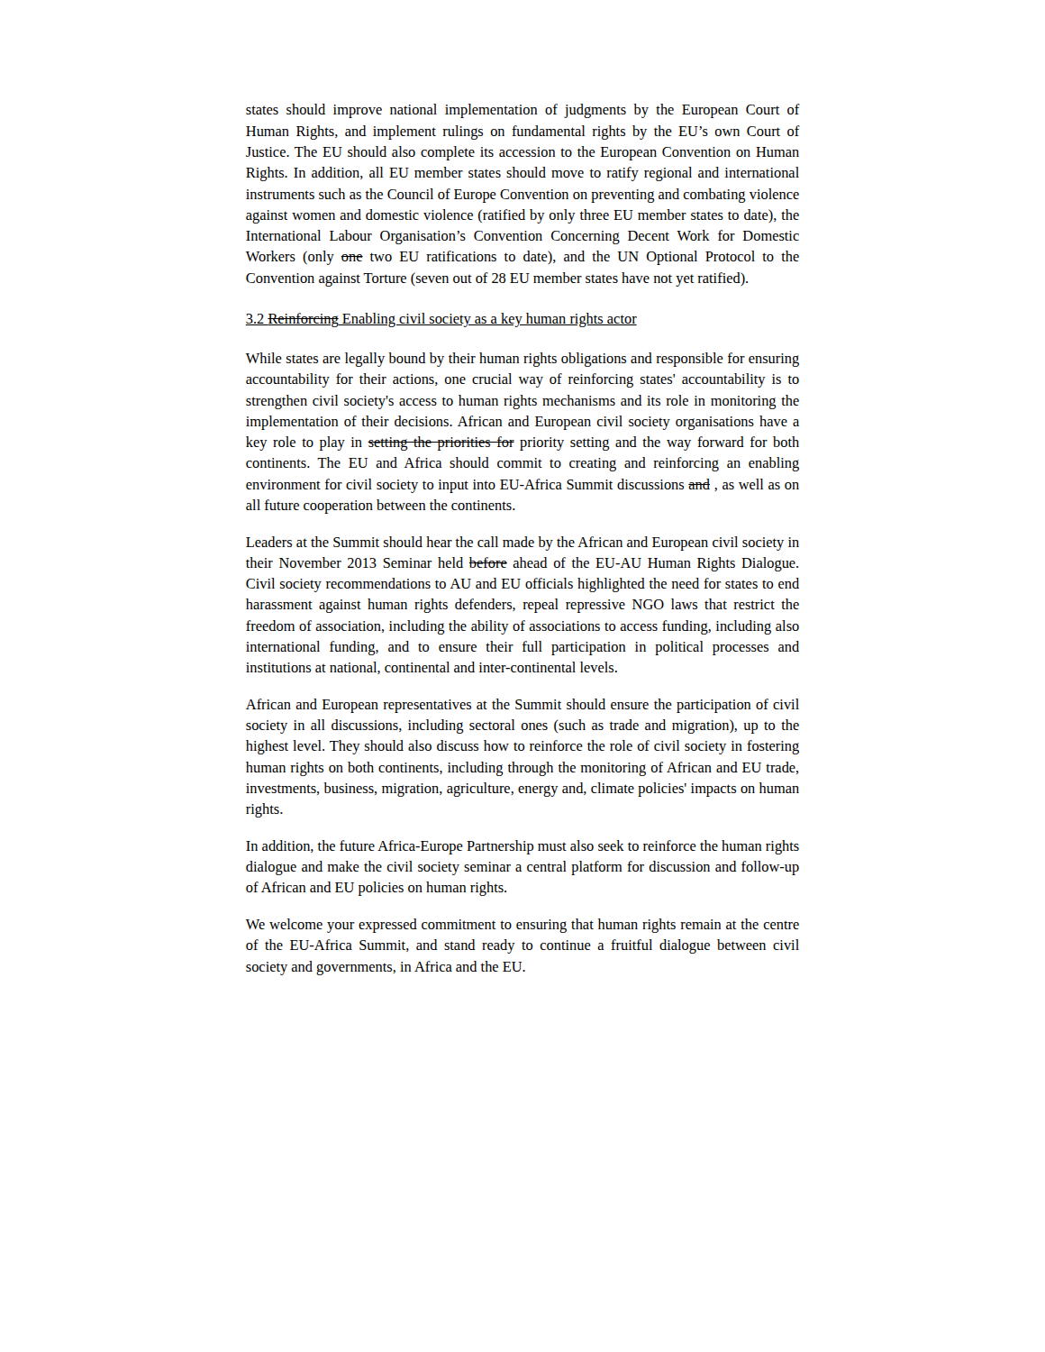states should improve national implementation of judgments by the European Court of Human Rights, and implement rulings on fundamental rights by the EU’s own Court of Justice. The EU should also complete its accession to the European Convention on Human Rights. In addition, all EU member states should move to ratify regional and international instruments such as the Council of Europe Convention on preventing and combating violence against women and domestic violence (ratified by only three EU member states to date), the International Labour Organisation’s Convention Concerning Decent Work for Domestic Workers (only one two EU ratifications to date), and the UN Optional Protocol to the Convention against Torture (seven out of 28 EU member states have not yet ratified).
3.2 Reinforcing Enabling civil society as a key human rights actor
While states are legally bound by their human rights obligations and responsible for ensuring accountability for their actions, one crucial way of reinforcing states' accountability is to strengthen civil society's access to human rights mechanisms and its role in monitoring the implementation of their decisions. African and European civil society organisations have a key role to play in setting the priorities for priority setting and the way forward for both continents. The EU and Africa should commit to creating and reinforcing an enabling environment for civil society to input into EU-Africa Summit discussions and , as well as on all future cooperation between the continents.
Leaders at the Summit should hear the call made by the African and European civil society in their November 2013 Seminar held before ahead of the EU-AU Human Rights Dialogue. Civil society recommendations to AU and EU officials highlighted the need for states to end harassment against human rights defenders, repeal repressive NGO laws that restrict the freedom of association, including the ability of associations to access funding, including also international funding, and to ensure their full participation in political processes and institutions at national, continental and inter-continental levels.
African and European representatives at the Summit should ensure the participation of civil society in all discussions, including sectoral ones (such as trade and migration), up to the highest level. They should also discuss how to reinforce the role of civil society in fostering human rights on both continents, including through the monitoring of African and EU trade, investments, business, migration, agriculture, energy and, climate policies' impacts on human rights.
In addition, the future Africa-Europe Partnership must also seek to reinforce the human rights dialogue and make the civil society seminar a central platform for discussion and follow-up of African and EU policies on human rights.
We welcome your expressed commitment to ensuring that human rights remain at the centre of the EU-Africa Summit, and stand ready to continue a fruitful dialogue between civil society and governments, in Africa and the EU.